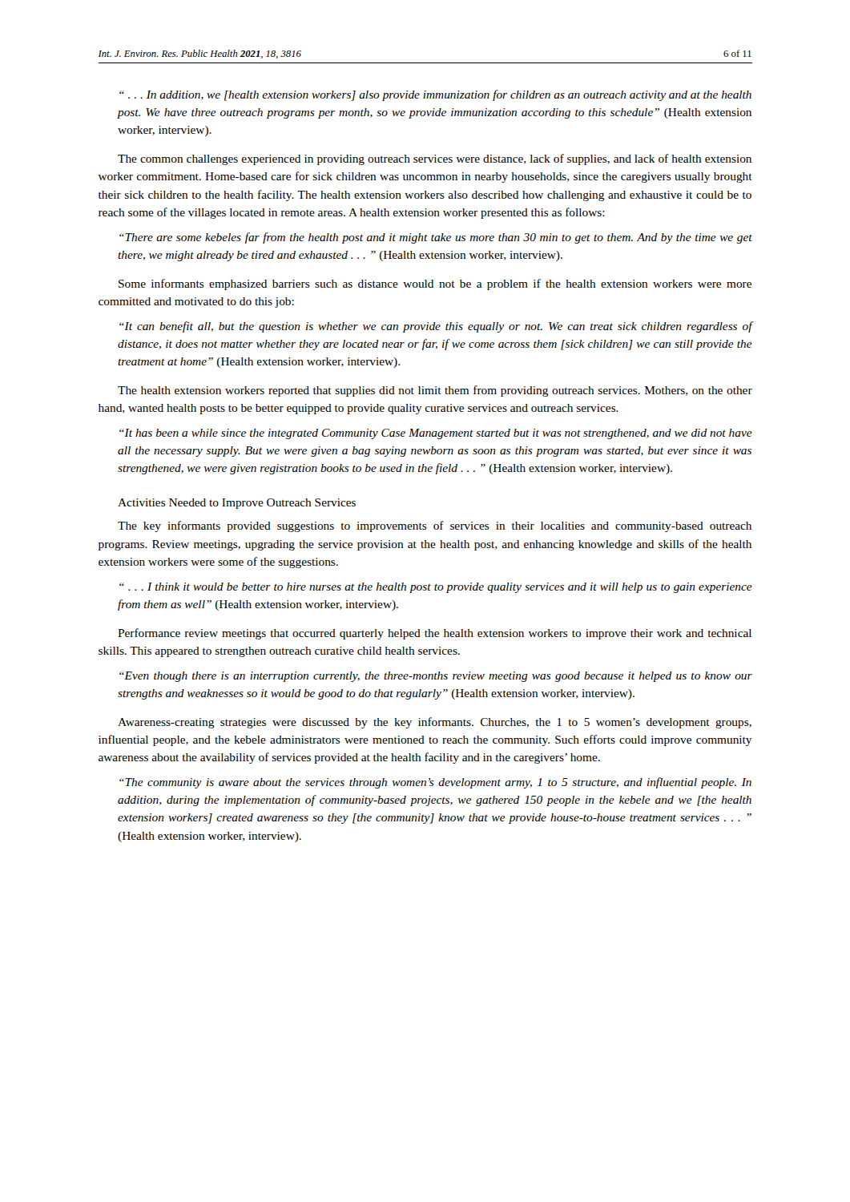Int. J. Environ. Res. Public Health 2021, 18, 3816 6 of 11
“ . . . In addition, we [health extension workers] also provide immunization for children as an outreach activity and at the health post. We have three outreach programs per month, so we provide immunization according to this schedule” (Health extension worker, interview).
The common challenges experienced in providing outreach services were distance, lack of supplies, and lack of health extension worker commitment. Home-based care for sick children was uncommon in nearby households, since the caregivers usually brought their sick children to the health facility. The health extension workers also described how challenging and exhaustive it could be to reach some of the villages located in remote areas. A health extension worker presented this as follows:
“There are some kebeles far from the health post and it might take us more than 30 min to get to them. And by the time we get there, we might already be tired and exhausted . . . ” (Health extension worker, interview).
Some informants emphasized barriers such as distance would not be a problem if the health extension workers were more committed and motivated to do this job:
“It can benefit all, but the question is whether we can provide this equally or not. We can treat sick children regardless of distance, it does not matter whether they are located near or far, if we come across them [sick children] we can still provide the treatment at home” (Health extension worker, interview).
The health extension workers reported that supplies did not limit them from providing outreach services. Mothers, on the other hand, wanted health posts to be better equipped to provide quality curative services and outreach services.
“It has been a while since the integrated Community Case Management started but it was not strengthened, and we did not have all the necessary supply. But we were given a bag saying newborn as soon as this program was started, but ever since it was strengthened, we were given registration books to be used in the field . . . ” (Health extension worker, interview).
Activities Needed to Improve Outreach Services
The key informants provided suggestions to improvements of services in their localities and community-based outreach programs. Review meetings, upgrading the service provision at the health post, and enhancing knowledge and skills of the health extension workers were some of the suggestions.
“ . . . I think it would be better to hire nurses at the health post to provide quality services and it will help us to gain experience from them as well” (Health extension worker, interview).
Performance review meetings that occurred quarterly helped the health extension workers to improve their work and technical skills. This appeared to strengthen outreach curative child health services.
“Even though there is an interruption currently, the three-months review meeting was good because it helped us to know our strengths and weaknesses so it would be good to do that regularly” (Health extension worker, interview).
Awareness-creating strategies were discussed by the key informants. Churches, the 1 to 5 women’s development groups, influential people, and the kebele administrators were mentioned to reach the community. Such efforts could improve community awareness about the availability of services provided at the health facility and in the caregivers’ home.
“The community is aware about the services through women’s development army, 1 to 5 structure, and influential people. In addition, during the implementation of community-based projects, we gathered 150 people in the kebele and we [the health extension workers] created awareness so they [the community] know that we provide house-to-house treatment services . . . ” (Health extension worker, interview).